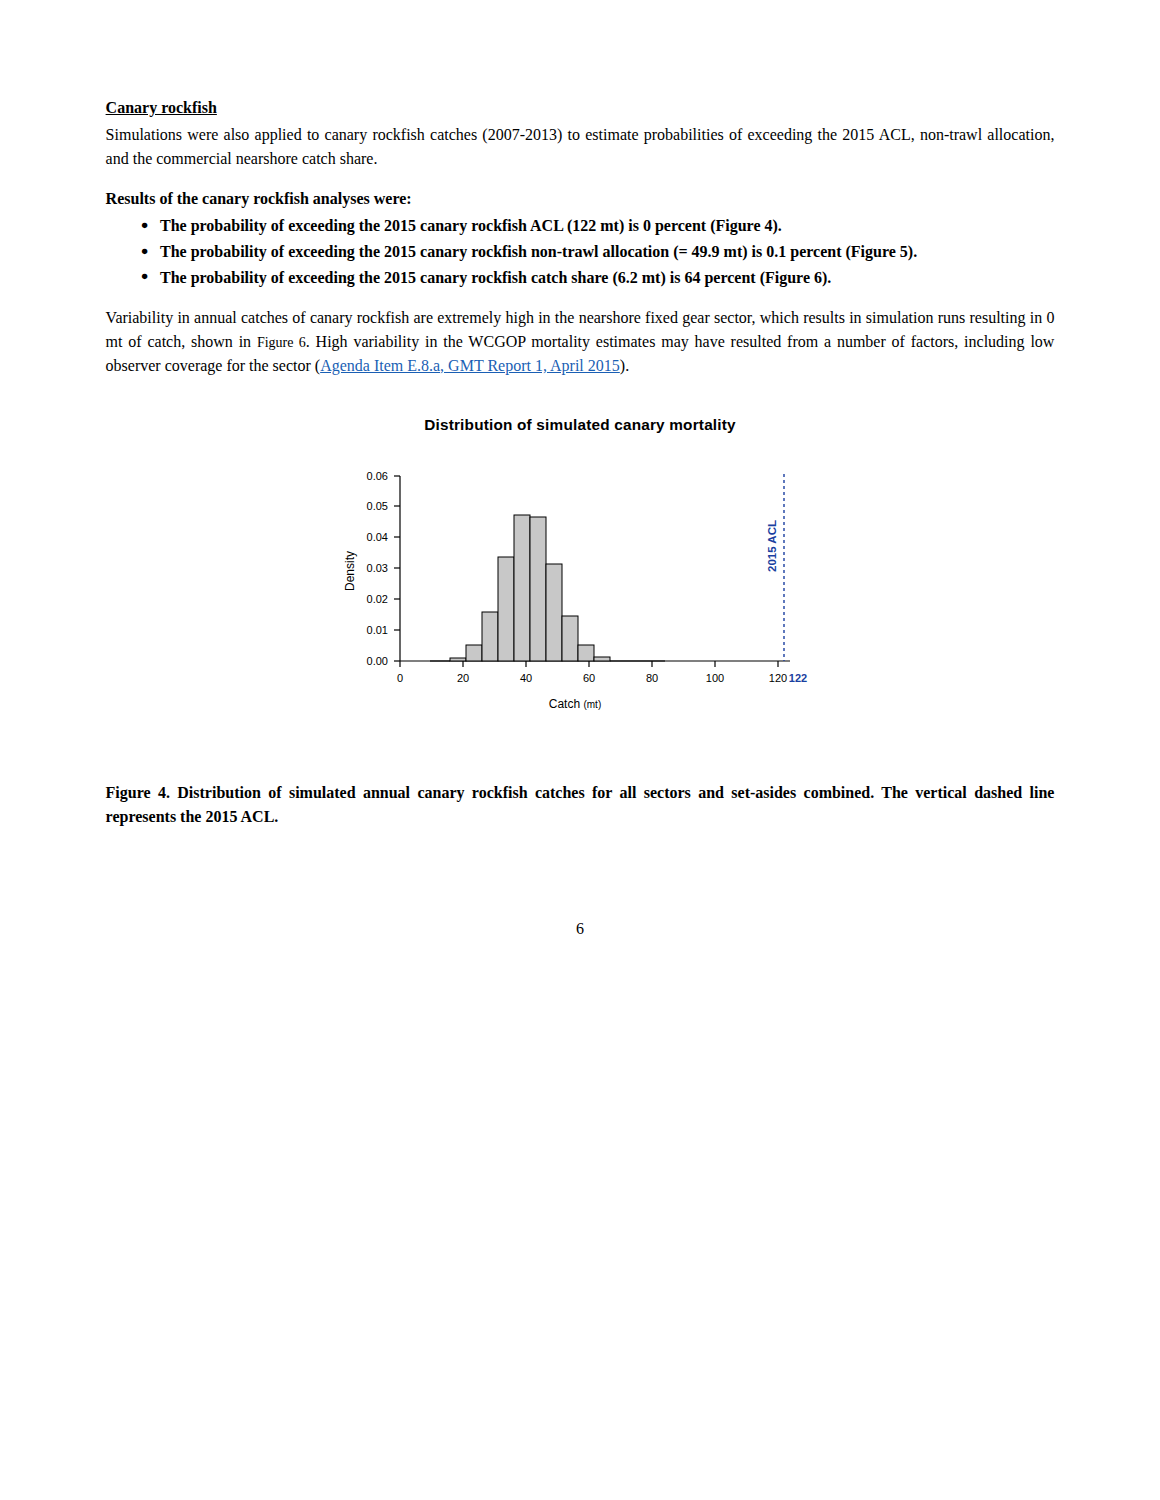Canary rockfish
Simulations were also applied to canary rockfish catches (2007-2013) to estimate probabilities of exceeding the 2015 ACL, non-trawl allocation, and the commercial nearshore catch share.
Results of the canary rockfish analyses were:
The probability of exceeding the 2015 canary rockfish ACL (122 mt) is 0 percent (Figure 4).
The probability of exceeding the 2015 canary rockfish non-trawl allocation (= 49.9 mt) is 0.1 percent (Figure 5).
The probability of exceeding the 2015 canary rockfish catch share (6.2 mt) is 64 percent (Figure 6).
Variability in annual catches of canary rockfish are extremely high in the nearshore fixed gear sector, which results in simulation runs resulting in 0 mt of catch, shown in Figure 6. High variability in the WCGOP mortality estimates may have resulted from a number of factors, including low observer coverage for the sector (Agenda Item E.8.a, GMT Report 1, April 2015).
Distribution of simulated canary mortality
0.00 0.01 0.02 0.03 0.04 0.05 0.06 Density 0 20 40 60 80 100 120 122 Catch (mt) 2015 ACL
Figure 4. Distribution of simulated annual canary rockfish catches for all sectors and set-asides combined. The vertical dashed line represents the 2015 ACL.
6